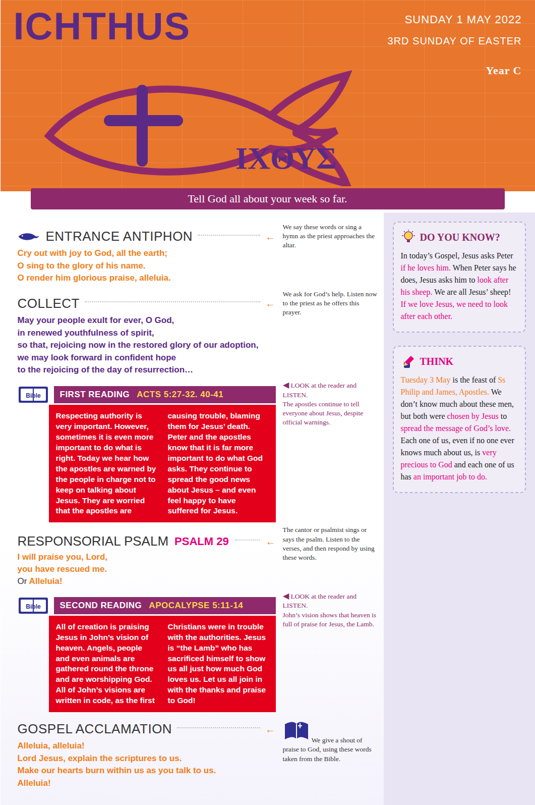ICHTHUS
SUNDAY 1 MAY 2022
3RD SUNDAY OF EASTER
Year C
ΙΧΘΥΣ
Tell God all about your week so far.
ENTRANCE ANTIPHON ←
Cry out with joy to God, all the earth;
O sing to the glory of his name.
O render him glorious praise, alleluia.
We say these words or sing a hymn as the priest approaches the altar.
COLLECT ←
May your people exult for ever, O God,
in renewed youthfulness of spirit,
so that, rejoicing now in the restored glory of our adoption,
we may look forward in confident hope
to the rejoicing of the day of resurrection…
We ask for God’s help. Listen now to the priest as he offers this prayer.
Bible
FIRST READING ACTS 5:27-32. 40-41
Respecting authority is very important. However, sometimes it is even more important to do what is right. Today we hear how the apostles are warned by the people in charge not to keep on talking about Jesus. They are worried that the apostles are causing trouble, blaming them for Jesus’ death. Peter and the apostles know that it is far more important to do what God asks. They continue to spread the good news about Jesus – and even feel happy to have suffered for Jesus.
◀LOOK at the reader and LISTEN.
The apostles continue to tell everyone about Jesus, despite official warnings.
RESPONSORIAL PSALM PSALM 29 ←
I will praise you, Lord,
you have rescued me.
Or Alleluia!
The cantor or psalmist sings or says the psalm. Listen to the verses, and then respond by using these words.
Bible
SECOND READING APOCALYPSE 5:11-14
All of creation is praising Jesus in John’s vision of heaven. Angels, people and even animals are gathered round the throne and are worshipping God. All of John’s visions are written in code, as the first Christians were in trouble with the authorities. Jesus is “the Lamb” who has sacrificed himself to show us all just how much God loves us. Let us all join in with the thanks and praise to God!
◀LOOK at the reader and LISTEN.
John’s vision shows that heaven is full of praise for Jesus, the Lamb.
GOSPEL ACCLAMATION ←
Alleluia, alleluia!
Lord Jesus, explain the scriptures to us.
Make our hearts burn within us as you talk to us.
Alleluia!
We give a shout of praise to God, using these words taken from the Bible.
DO YOU KNOW?
In today’s Gospel, Jesus asks Peter if he loves him. When Peter says he does, Jesus asks him to look after his sheep. We are all Jesus’ sheep! If we love Jesus, we need to look after each other.
THINK
Tuesday 3 May is the feast of Ss Philip and James, Apostles. We don’t know much about these men, but both were chosen by Jesus to spread the message of God’s love. Each one of us, even if no one ever knows much about us, is very precious to God and each one of us has an important job to do.